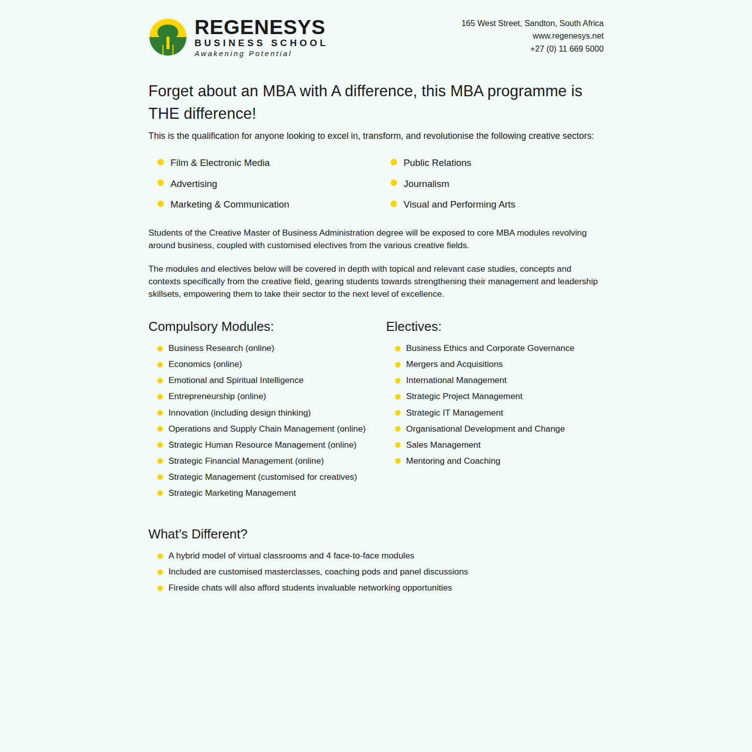REGENESYS BUSINESS SCHOOL Awakening Potential
165 West Street, Sandton, South Africa
www.regenesys.net
+27 (0) 11 669 5000
Forget about an MBA with A difference, this MBA programme is THE difference!
This is the qualification for anyone looking to excel in, transform, and revolutionise the following creative sectors:
Film & Electronic Media
Public Relations
Advertising
Journalism
Marketing & Communication
Visual and Performing Arts
Students of the Creative Master of Business Administration degree will be exposed to core MBA modules revolving around business, coupled with customised electives from the various creative fields.
The modules and electives below will be covered in depth with topical and relevant case studies, concepts and contexts specifically from the creative field, gearing students towards strengthening their management and leadership skillsets, empowering them to take their sector to the next level of excellence.
Compulsory Modules:
Business Research (online)
Economics (online)
Emotional and Spiritual Intelligence
Entrepreneurship (online)
Innovation (including design thinking)
Operations and Supply Chain Management (online)
Strategic Human Resource Management (online)
Strategic Financial Management (online)
Strategic Management (customised for creatives)
Strategic Marketing Management
Electives:
Business Ethics and Corporate Governance
Mergers and Acquisitions
International Management
Strategic Project Management
Strategic IT Management
Organisational Development and Change
Sales Management
Mentoring and Coaching
What’s Different?
A hybrid model of virtual classrooms and 4 face-to-face modules
Included are customised masterclasses, coaching pods and panel discussions
Fireside chats will also afford students invaluable networking opportunities